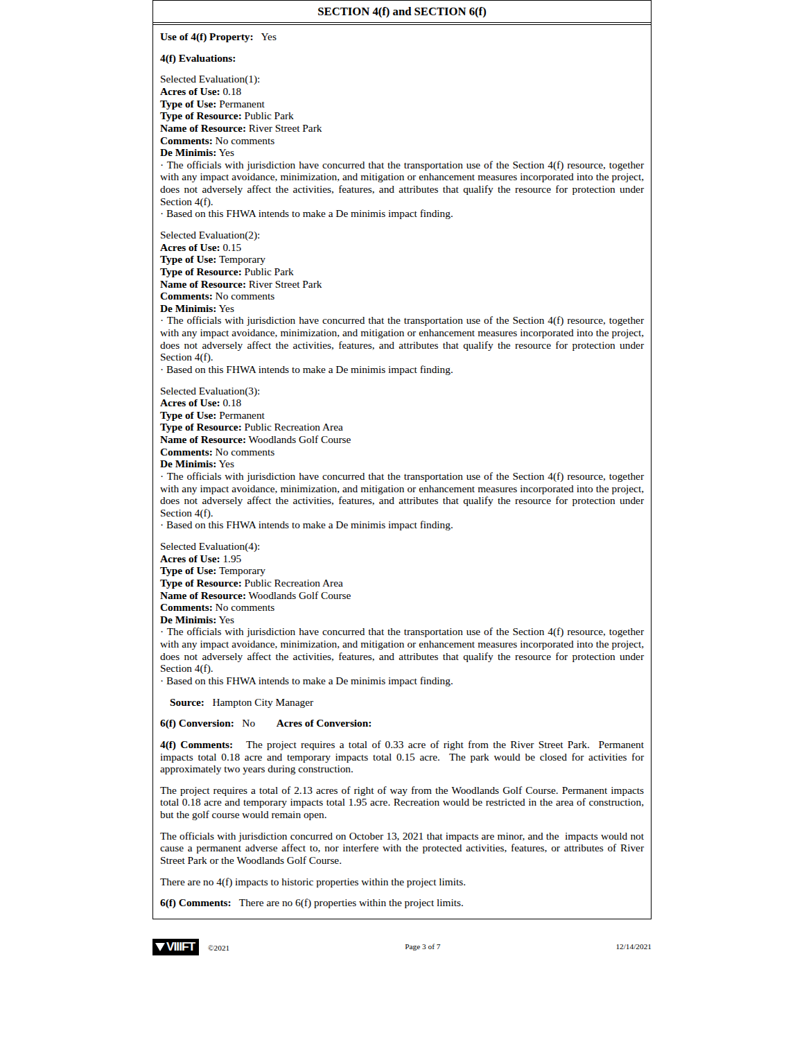SECTION 4(f) and SECTION 6(f)
Use of 4(f) Property: Yes
4(f) Evaluations:
Selected Evaluation(1):
Acres of Use: 0.18
Type of Use: Permanent
Type of Resource: Public Park
Name of Resource: River Street Park
Comments: No comments
De Minimis: Yes
· The officials with jurisdiction have concurred that the transportation use of the Section 4(f) resource, together with any impact avoidance, minimization, and mitigation or enhancement measures incorporated into the project, does not adversely affect the activities, features, and attributes that qualify the resource for protection under Section 4(f).
· Based on this FHWA intends to make a De minimis impact finding.
Selected Evaluation(2):
Acres of Use: 0.15
Type of Use: Temporary
Type of Resource: Public Park
Name of Resource: River Street Park
Comments: No comments
De Minimis: Yes
· The officials with jurisdiction have concurred that the transportation use of the Section 4(f) resource, together with any impact avoidance, minimization, and mitigation or enhancement measures incorporated into the project, does not adversely affect the activities, features, and attributes that qualify the resource for protection under Section 4(f).
· Based on this FHWA intends to make a De minimis impact finding.
Selected Evaluation(3):
Acres of Use: 0.18
Type of Use: Permanent
Type of Resource: Public Recreation Area
Name of Resource: Woodlands Golf Course
Comments: No comments
De Minimis: Yes
· The officials with jurisdiction have concurred that the transportation use of the Section 4(f) resource, together with any impact avoidance, minimization, and mitigation or enhancement measures incorporated into the project, does not adversely affect the activities, features, and attributes that qualify the resource for protection under Section 4(f).
· Based on this FHWA intends to make a De minimis impact finding.
Selected Evaluation(4):
Acres of Use: 1.95
Type of Use: Temporary
Type of Resource: Public Recreation Area
Name of Resource: Woodlands Golf Course
Comments: No comments
De Minimis: Yes
· The officials with jurisdiction have concurred that the transportation use of the Section 4(f) resource, together with any impact avoidance, minimization, and mitigation or enhancement measures incorporated into the project, does not adversely affect the activities, features, and attributes that qualify the resource for protection under Section 4(f).
· Based on this FHWA intends to make a De minimis impact finding.
Source: Hampton City Manager
6(f) Conversion: No Acres of Conversion:
4(f) Comments: The project requires a total of 0.33 acre of right from the River Street Park. Permanent impacts total 0.18 acre and temporary impacts total 0.15 acre. The park would be closed for activities for approximately two years during construction.
The project requires a total of 2.13 acres of right of way from the Woodlands Golf Course. Permanent impacts total 0.18 acre and temporary impacts total 1.95 acre. Recreation would be restricted in the area of construction, but the golf course would remain open.
The officials with jurisdiction concurred on October 13, 2021 that impacts are minor, and the impacts would not cause a permanent adverse affect to, nor interfere with the protected activities, features, or attributes of River Street Park or the Woodlands Golf Course.
There are no 4(f) impacts to historic properties within the project limits.
6(f) Comments: There are no 6(f) properties within the project limits.
VIIIFT ©2021
Page 3 of 7
12/14/2021